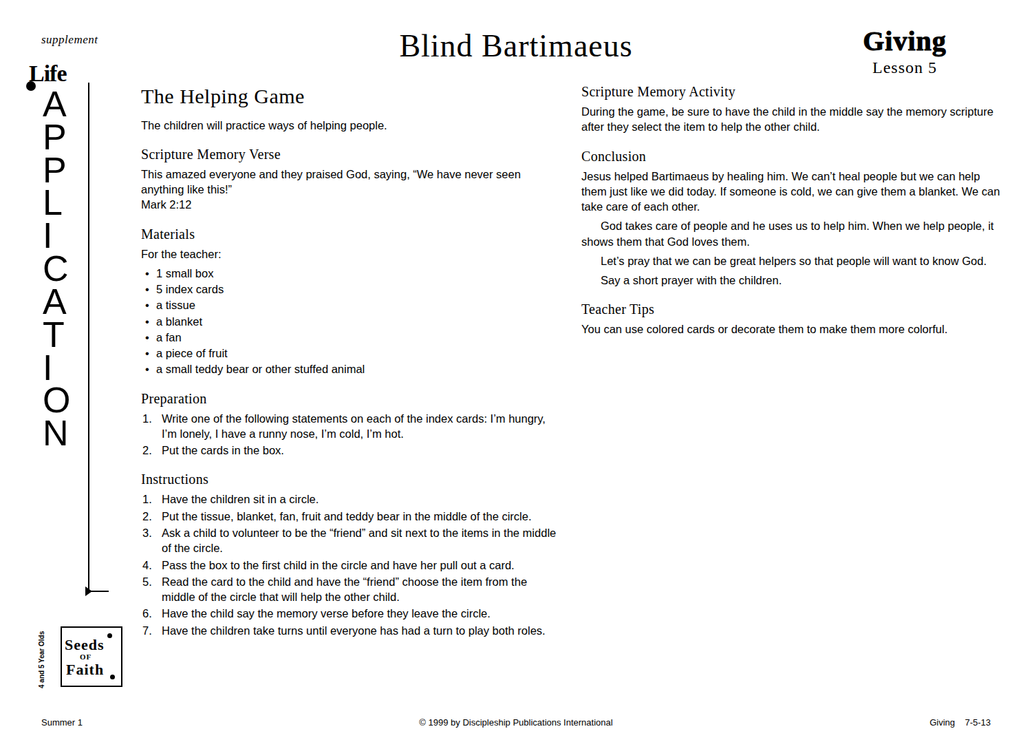supplement
Blind Bartimaeus
Giving
Lesson 5
Life
APPLICATION
The Helping Game
The children will practice ways of helping people.
Scripture Memory Verse
This amazed everyone and they praised God, saying, “We have never seen anything like this!”
Mark 2:12
Materials
For the teacher:
1 small box
5 index cards
a tissue
a blanket
a fan
a piece of fruit
a small teddy bear or other stuffed animal
Preparation
Write one of the following statements on each of the index cards: I’m hungry, I’m lonely, I have a runny nose, I’m cold, I’m hot.
Put the cards in the box.
Instructions
Have the children sit in a circle.
Put the tissue, blanket, fan, fruit and teddy bear in the middle of the circle.
Ask a child to volunteer to be the “friend” and sit next to the items in the middle of the circle.
Pass the box to the first child in the circle and have her pull out a card.
Read the card to the child and have the “friend” choose the item from the middle of the circle that will help the other child.
Have the child say the memory verse before they leave the circle.
Have the children take turns until everyone has had a turn to play both roles.
Scripture Memory Activity
During the game, be sure to have the child in the middle say the memory scripture after they select the item to help the other child.
Conclusion
Jesus helped Bartimaeus by healing him. We can’t heal people but we can help them just like we did today. If someone is cold, we can give them a blanket. We can take care of each other.
God takes care of people and he uses us to help him. When we help people, it shows them that God loves them.
Let’s pray that we can be great helpers so that people will want to know God.
Say a short prayer with the children.
Teacher Tips
You can use colored cards or decorate them to make them more colorful.
Seeds
OF
Faith
4 and 5 Year Olds
Summer 1 © 1999 by Discipleship Publications International Giving 7-5-13